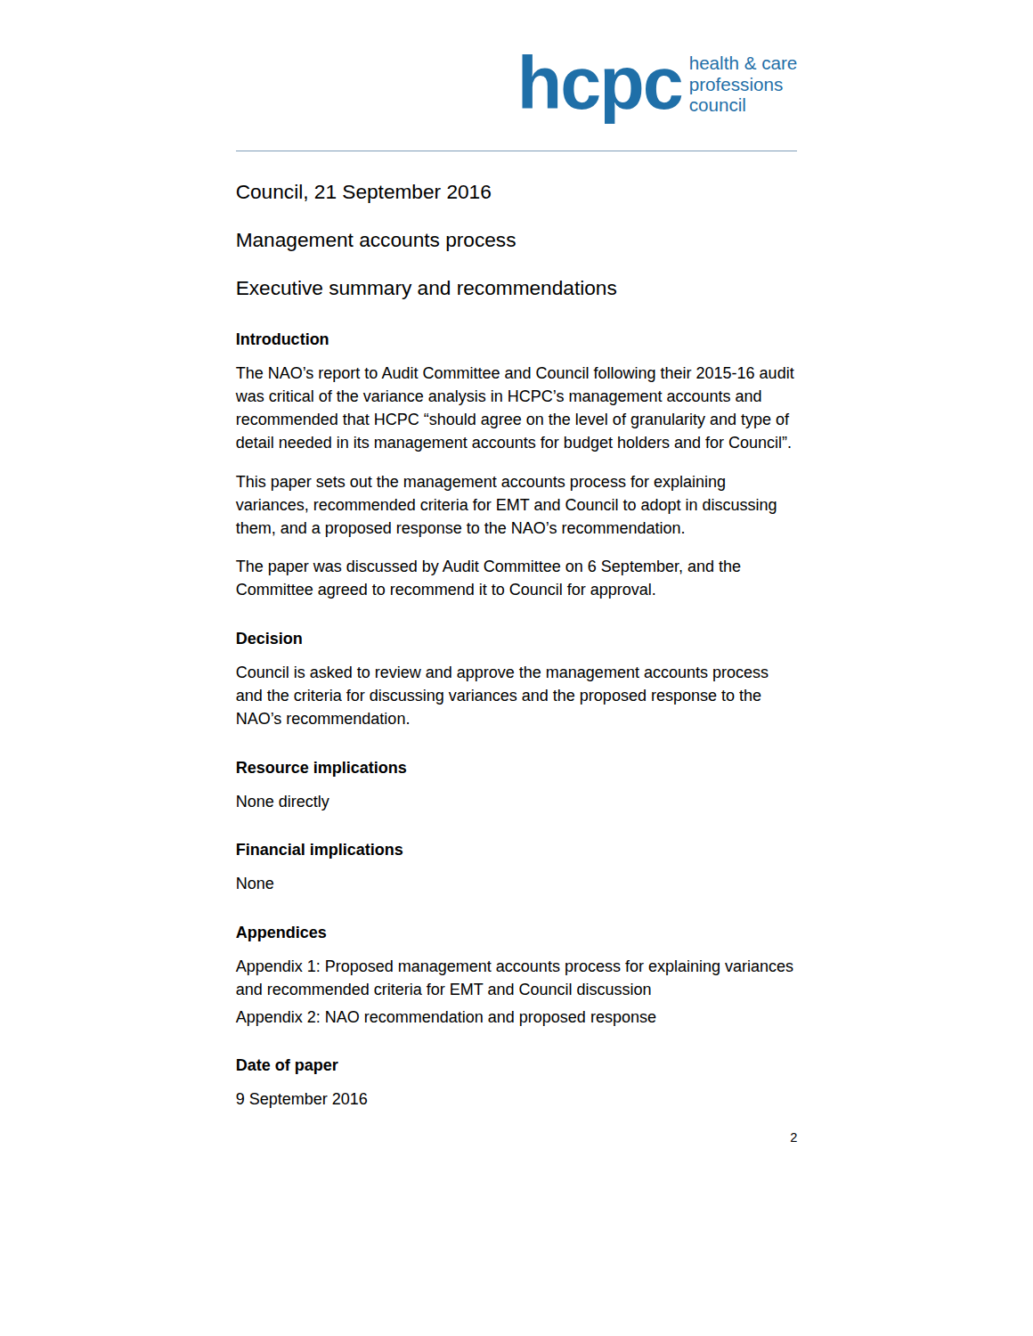hcpc health & care
professions
council
Council, 21 September 2016
Management accounts process
Executive summary and recommendations
Introduction
The NAO’s report to Audit Committee and Council following their 2015-16 audit was critical of the variance analysis in HCPC’s management accounts and recommended that HCPC “should agree on the level of granularity and type of detail needed in its management accounts for budget holders and for Council”.
This paper sets out the management accounts process for explaining variances, recommended criteria for EMT and Council to adopt in discussing them, and a proposed response to the NAO’s recommendation.
The paper was discussed by Audit Committee on 6 September, and the Committee agreed to recommend it to Council for approval.
Decision
Council is asked to review and approve the management accounts process and the criteria for discussing variances and the proposed response to the NAO’s recommendation.
Resource implications
None directly
Financial implications
None
Appendices
Appendix 1: Proposed management accounts process for explaining variances and recommended criteria for EMT and Council discussion
Appendix 2: NAO recommendation and proposed response
Date of paper
9 September 2016
2